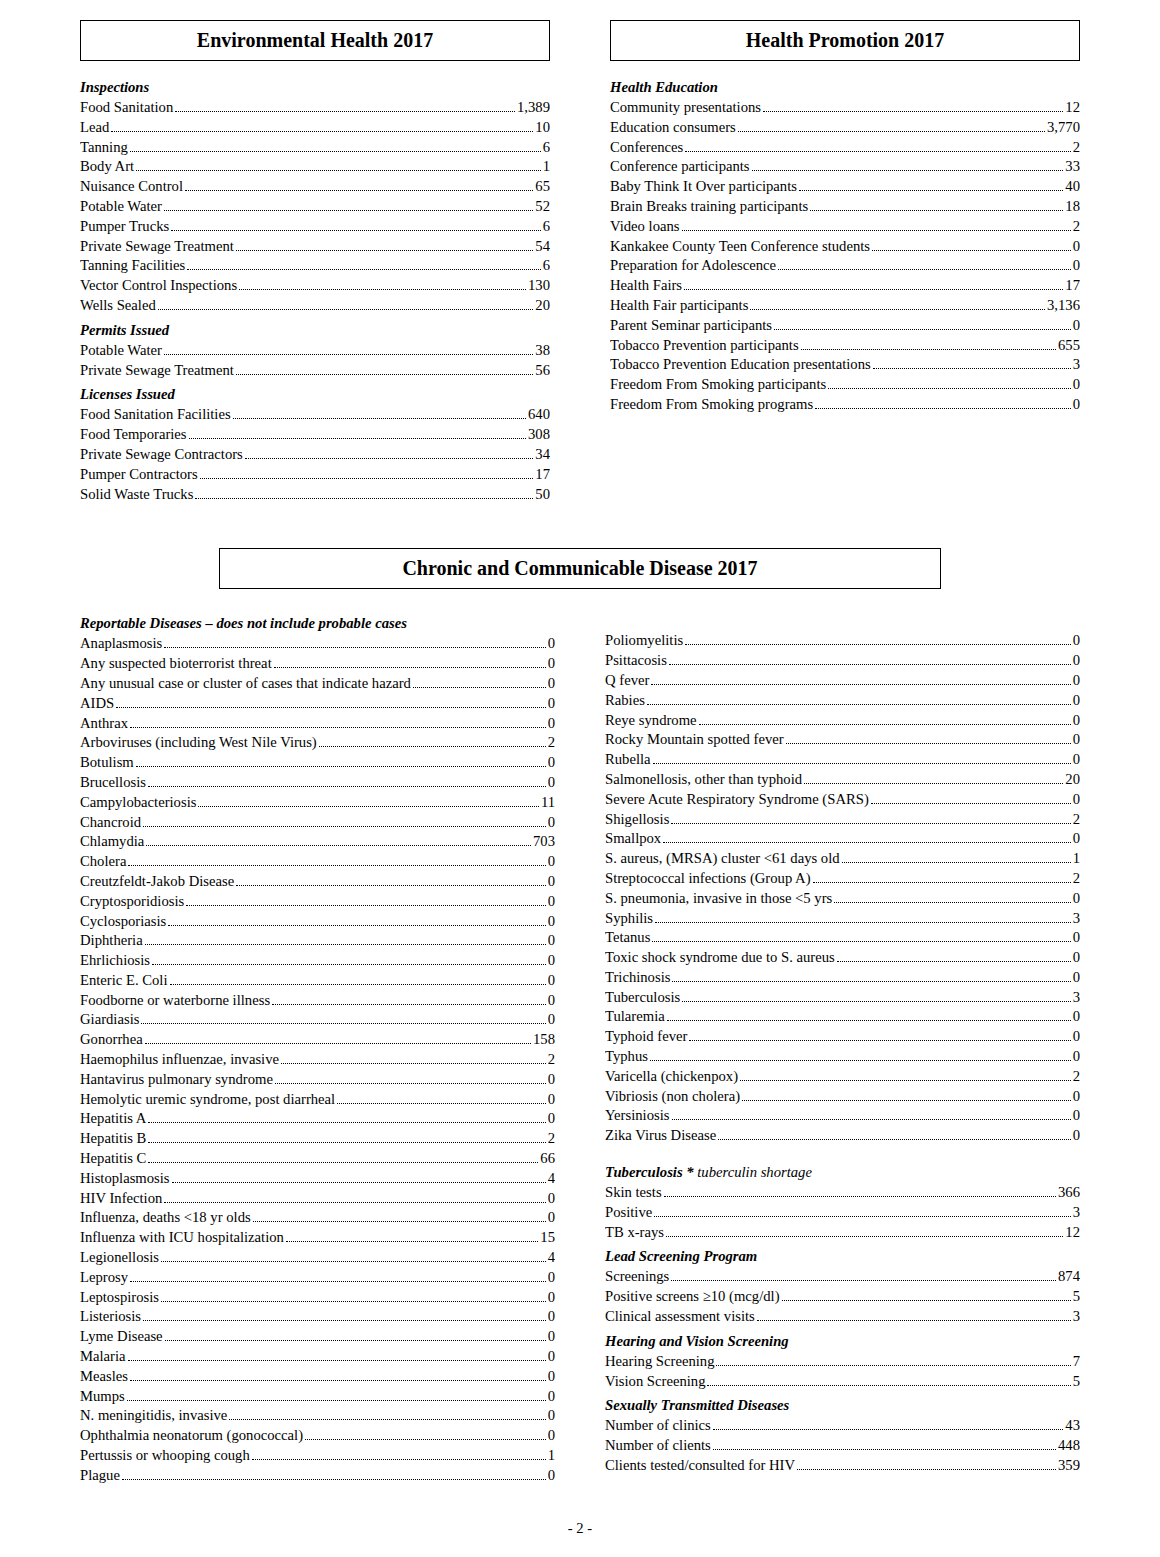Environmental Health 2017
Inspections
Food Sanitation 1,389
Lead 10
Tanning 6
Body Art 1
Nuisance Control 65
Potable Water 52
Pumper Trucks 6
Private Sewage Treatment 54
Tanning Facilities 6
Vector Control Inspections 130
Wells Sealed 20
Permits Issued
Potable Water 38
Private Sewage Treatment 56
Licenses Issued
Food Sanitation Facilities 640
Food Temporaries 308
Private Sewage Contractors 34
Pumper Contractors 17
Solid Waste Trucks 50
Health Promotion 2017
Health Education
Community presentations 12
Education consumers 3,770
Conferences 2
Conference participants 33
Baby Think It Over participants 40
Brain Breaks training participants 18
Video loans 2
Kankakee County Teen Conference students 0
Preparation for Adolescence 0
Health Fairs 17
Health Fair participants 3,136
Parent Seminar participants 0
Tobacco Prevention participants 655
Tobacco Prevention Education presentations 3
Freedom From Smoking participants 0
Freedom From Smoking programs 0
Chronic and Communicable Disease 2017
Reportable Diseases – does not include probable cases
Anaplasmosis 0
Any suspected bioterrorist threat 0
Any unusual case or cluster of cases that indicate hazard 0
AIDS 0
Anthrax 0
Arboviruses (including West Nile Virus) 2
Botulism 0
Brucellosis 0
Campylobacteriosis 11
Chancroid 0
Chlamydia 703
Cholera 0
Creutzfeldt-Jakob Disease 0
Cryptosporidiosis 0
Cyclosporiasis 0
Diphtheria 0
Ehrlichiosis 0
Enteric E. Coli 0
Foodborne or waterborne illness 0
Giardiasis 0
Gonorrhea 158
Haemophilus influenzae, invasive 2
Hantavirus pulmonary syndrome 0
Hemolytic uremic syndrome, post diarrheal 0
Hepatitis A 0
Hepatitis B 2
Hepatitis C 66
Histoplasmosis 4
HIV Infection 0
Influenza, deaths <18 yr olds 0
Influenza with ICU hospitalization 15
Legionellosis 4
Leprosy 0
Leptospirosis 0
Listeriosis 0
Lyme Disease 0
Malaria 0
Measles 0
Mumps 0
N. meningitidis, invasive 0
Ophthalmia neonatorum (gonococcal) 0
Pertussis or whooping cough 1
Plague 0
Poliomyelitis 0
Psittacosis 0
Q fever 0
Rabies 0
Reye syndrome 0
Rocky Mountain spotted fever 0
Rubella 0
Salmonellosis, other than typhoid 20
Severe Acute Respiratory Syndrome (SARS) 0
Shigellosis 2
Smallpox 0
S. aureus, (MRSA) cluster <61 days old 1
Streptococcal infections (Group A) 2
S. pneumonia, invasive in those <5 yrs 0
Syphilis 3
Tetanus 0
Toxic shock syndrome due to S. aureus 0
Trichinosis 0
Tuberculosis 3
Tularemia 0
Typhoid fever 0
Typhus 0
Varicella (chickenpox) 2
Vibriosis (non cholera) 0
Yersiniosis 0
Zika Virus Disease 0
Tuberculosis * tuberculin shortage
Skin tests 366
Positive 3
TB x-rays 12
Lead Screening Program
Screenings 874
Positive screens ≥10 (mcg/dl) 5
Clinical assessment visits 3
Hearing and Vision Screening
Hearing Screening 7
Vision Screening 5
Sexually Transmitted Diseases
Number of clinics 43
Number of clients 448
Clients tested/consulted for HIV 359
- 2 -